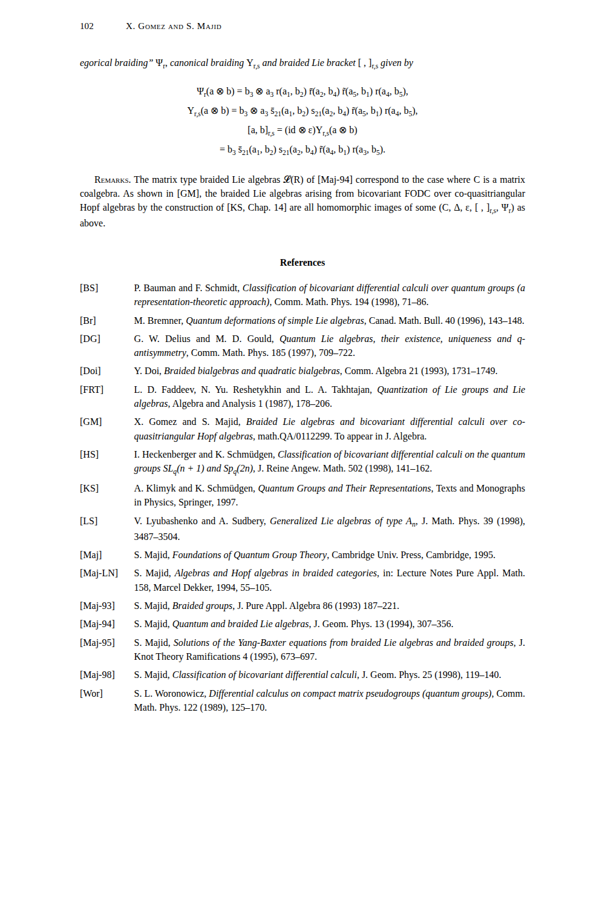102 X. Gomez and S. Majid
egorical braiding” Ψr, canonical braiding Υr,s and braided Lie bracket [ , ]r,s given by
Ψr(a ⊗ b) = b3 ⊗ a3 r(a1, b2) r̄(a2, b4) r̃(a5, b1) r(a4, b5), Υr,s(a ⊗ b) = b3 ⊗ a3 s̄21(a1, b2) s21(a2, b4) r̃(a5, b1) r(a4, b5), [a, b]r,s = (id ⊗ ε)Υr,s(a ⊗ b) = b3 s̄21(a1, b2) s21(a2, b4) r̃(a4, b1) r(a3, b5).
Remarks. The matrix type braided Lie algebras 𝓛(R) of [Maj-94] correspond to the case where C is a matrix coalgebra. As shown in [GM], the braided Lie algebras arising from bicovariant FODC over co-quasitriangular Hopf algebras by the construction of [KS, Chap. 14] are all homomorphic images of some (C, Δ, ε, [ , ]r,s, Ψr) as above.
References
[BS]
P. Bauman and F. Schmidt, Classification of bicovariant differential calculi over quantum groups (a representation-theoretic approach), Comm. Math. Phys. 194 (1998), 71–86.
[Br]
M. Bremner, Quantum deformations of simple Lie algebras, Canad. Math. Bull. 40 (1996), 143–148.
[DG]
G. W. Delius and M. D. Gould, Quantum Lie algebras, their existence, uniqueness and q-antisymmetry, Comm. Math. Phys. 185 (1997), 709–722.
[Doi]
Y. Doi, Braided bialgebras and quadratic bialgebras, Comm. Algebra 21 (1993), 1731–1749.
[FRT]
L. D. Faddeev, N. Yu. Reshetykhin and L. A. Takhtajan, Quantization of Lie groups and Lie algebras, Algebra and Analysis 1 (1987), 178–206.
[GM]
X. Gomez and S. Majid, Braided Lie algebras and bicovariant differential calculi over co-quasitriangular Hopf algebras, math.QA/0112299. To appear in J. Algebra.
[HS]
I. Heckenberger and K. Schmüdgen, Classification of bicovariant differential calculi on the quantum groups SLq(n + 1) and Spq(2n), J. Reine Angew. Math. 502 (1998), 141–162.
[KS]
A. Klimyk and K. Schmüdgen, Quantum Groups and Their Representations, Texts and Monographs in Physics, Springer, 1997.
[LS]
V. Lyubashenko and A. Sudbery, Generalized Lie algebras of type An, J. Math. Phys. 39 (1998), 3487–3504.
[Maj]
S. Majid, Foundations of Quantum Group Theory, Cambridge Univ. Press, Cambridge, 1995.
[Maj-LN]
S. Majid, Algebras and Hopf algebras in braided categories, in: Lecture Notes Pure Appl. Math. 158, Marcel Dekker, 1994, 55–105.
[Maj-93]
S. Majid, Braided groups, J. Pure Appl. Algebra 86 (1993) 187–221.
[Maj-94]
S. Majid, Quantum and braided Lie algebras, J. Geom. Phys. 13 (1994), 307–356.
[Maj-95]
S. Majid, Solutions of the Yang-Baxter equations from braided Lie algebras and braided groups, J. Knot Theory Ramifications 4 (1995), 673–697.
[Maj-98]
S. Majid, Classification of bicovariant differential calculi, J. Geom. Phys. 25 (1998), 119–140.
[Wor]
S. L. Woronowicz, Differential calculus on compact matrix pseudogroups (quantum groups), Comm. Math. Phys. 122 (1989), 125–170.